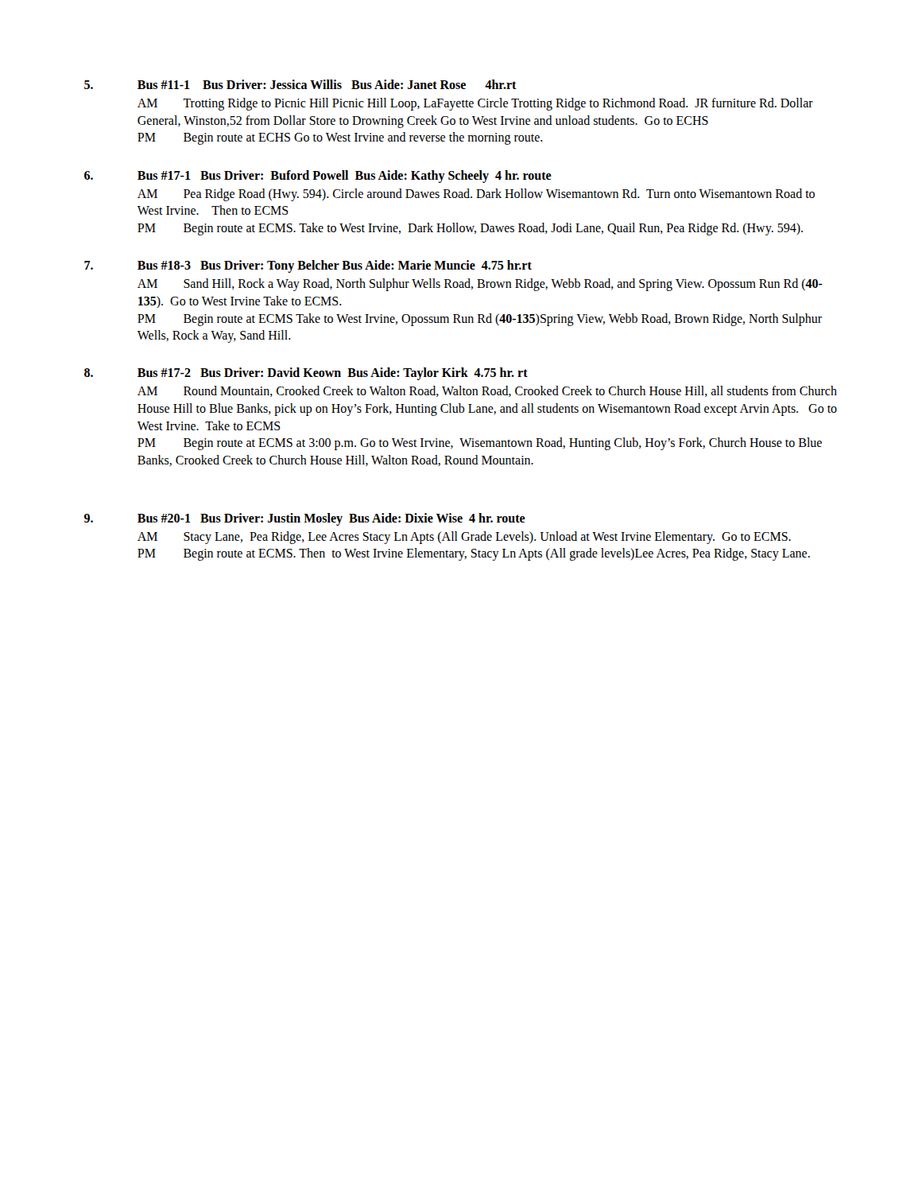5.
Bus #11-1 Bus Driver: Jessica Willis Bus Aide: Janet Rose 4hr.rt
AMTrotting Ridge to Picnic Hill Picnic Hill Loop, LaFayette Circle Trotting Ridge to Richmond Road. JR furniture Rd. Dollar General, Winston,52 from Dollar Store to Drowning Creek Go to West Irvine and unload students. Go to ECHS
PMBegin route at ECHS Go to West Irvine and reverse the morning route.
6.
Bus #17-1 Bus Driver: Buford Powell Bus Aide: Kathy Scheely 4 hr. route
AMPea Ridge Road (Hwy. 594). Circle around Dawes Road. Dark Hollow Wisemantown Rd. Turn onto Wisemantown Road to West Irvine. Then to ECMS
PMBegin route at ECMS. Take to West Irvine, Dark Hollow, Dawes Road, Jodi Lane, Quail Run, Pea Ridge Rd. (Hwy. 594).
7.
Bus #18-3 Bus Driver: Tony Belcher Bus Aide: Marie Muncie 4.75 hr.rt
AMSand Hill, Rock a Way Road, North Sulphur Wells Road, Brown Ridge, Webb Road, and Spring View. Opossum Run Rd (40-135). Go to West Irvine Take to ECMS.
PMBegin route at ECMS Take to West Irvine, Opossum Run Rd (40-135)Spring View, Webb Road, Brown Ridge, North Sulphur Wells, Rock a Way, Sand Hill.
8.
Bus #17-2 Bus Driver: David Keown Bus Aide: Taylor Kirk 4.75 hr. rt
AMRound Mountain, Crooked Creek to Walton Road, Walton Road, Crooked Creek to Church House Hill, all students from Church House Hill to Blue Banks, pick up on Hoy’s Fork, Hunting Club Lane, and all students on Wisemantown Road except Arvin Apts. Go to West Irvine. Take to ECMS
PMBegin route at ECMS at 3:00 p.m. Go to West Irvine, Wisemantown Road, Hunting Club, Hoy’s Fork, Church House to Blue Banks, Crooked Creek to Church House Hill, Walton Road, Round Mountain.
9.
Bus #20-1 Bus Driver: Justin Mosley Bus Aide: Dixie Wise 4 hr. route
AMStacy Lane, Pea Ridge, Lee Acres Stacy Ln Apts (All Grade Levels). Unload at West Irvine Elementary. Go to ECMS.
PMBegin route at ECMS. Then to West Irvine Elementary, Stacy Ln Apts (All grade levels)Lee Acres, Pea Ridge, Stacy Lane.